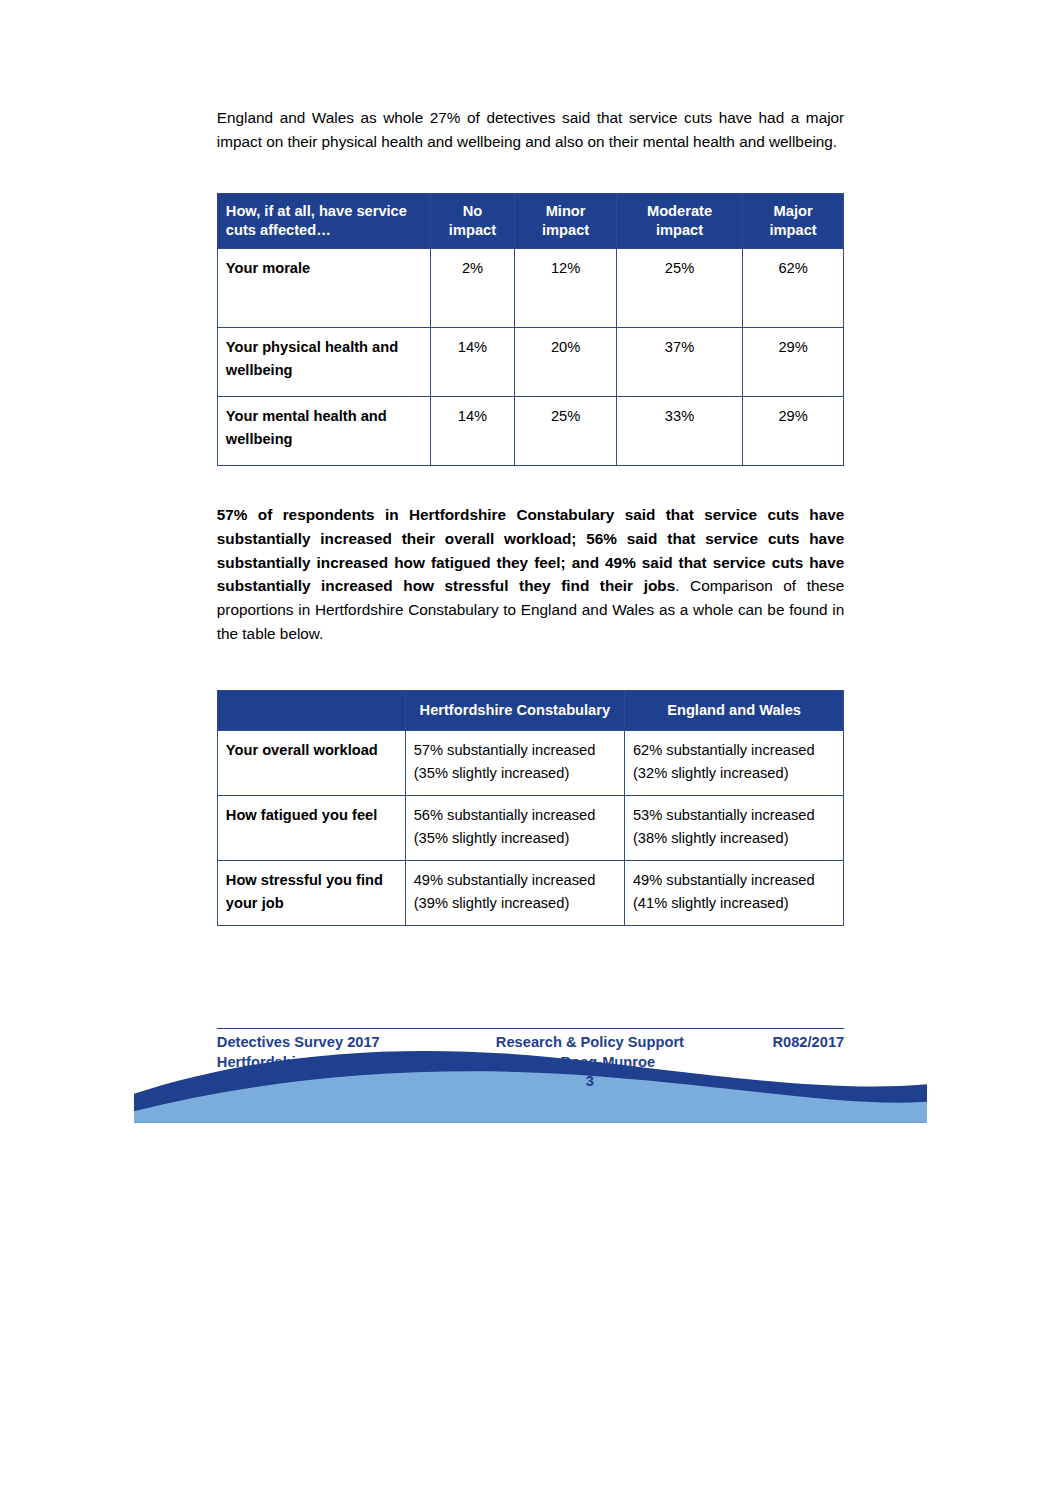England and Wales as whole 27% of detectives said that service cuts have had a major impact on their physical health and wellbeing and also on their mental health and wellbeing.
| How, if at all, have service cuts affected… | No impact | Minor impact | Moderate impact | Major impact |
| --- | --- | --- | --- | --- |
| Your morale | 2% | 12% | 25% | 62% |
| Your physical health and wellbeing | 14% | 20% | 37% | 29% |
| Your mental health and wellbeing | 14% | 25% | 33% | 29% |
57% of respondents in Hertfordshire Constabulary said that service cuts have substantially increased their overall workload; 56% said that service cuts have substantially increased how fatigued they feel; and 49% said that service cuts have substantially increased how stressful they find their jobs. Comparison of these proportions in Hertfordshire Constabulary to England and Wales as a whole can be found in the table below.
| | Hertfordshire Constabulary | England and Wales |
| --- | --- | --- |
| Your overall workload | 57% substantially increased (35% slightly increased) | 62% substantially increased (32% slightly increased) |
| How fatigued you feel | 56% substantially increased (35% slightly increased) | 53% substantially increased (38% slightly increased) |
| How stressful you find your job | 49% substantially increased (39% slightly increased) | 49% substantially increased (41% slightly increased) |
Detectives Survey 2017
Hertfordshire Constabulary
Research & Policy Support
Fran Boag-Munroe
3
R082/2017